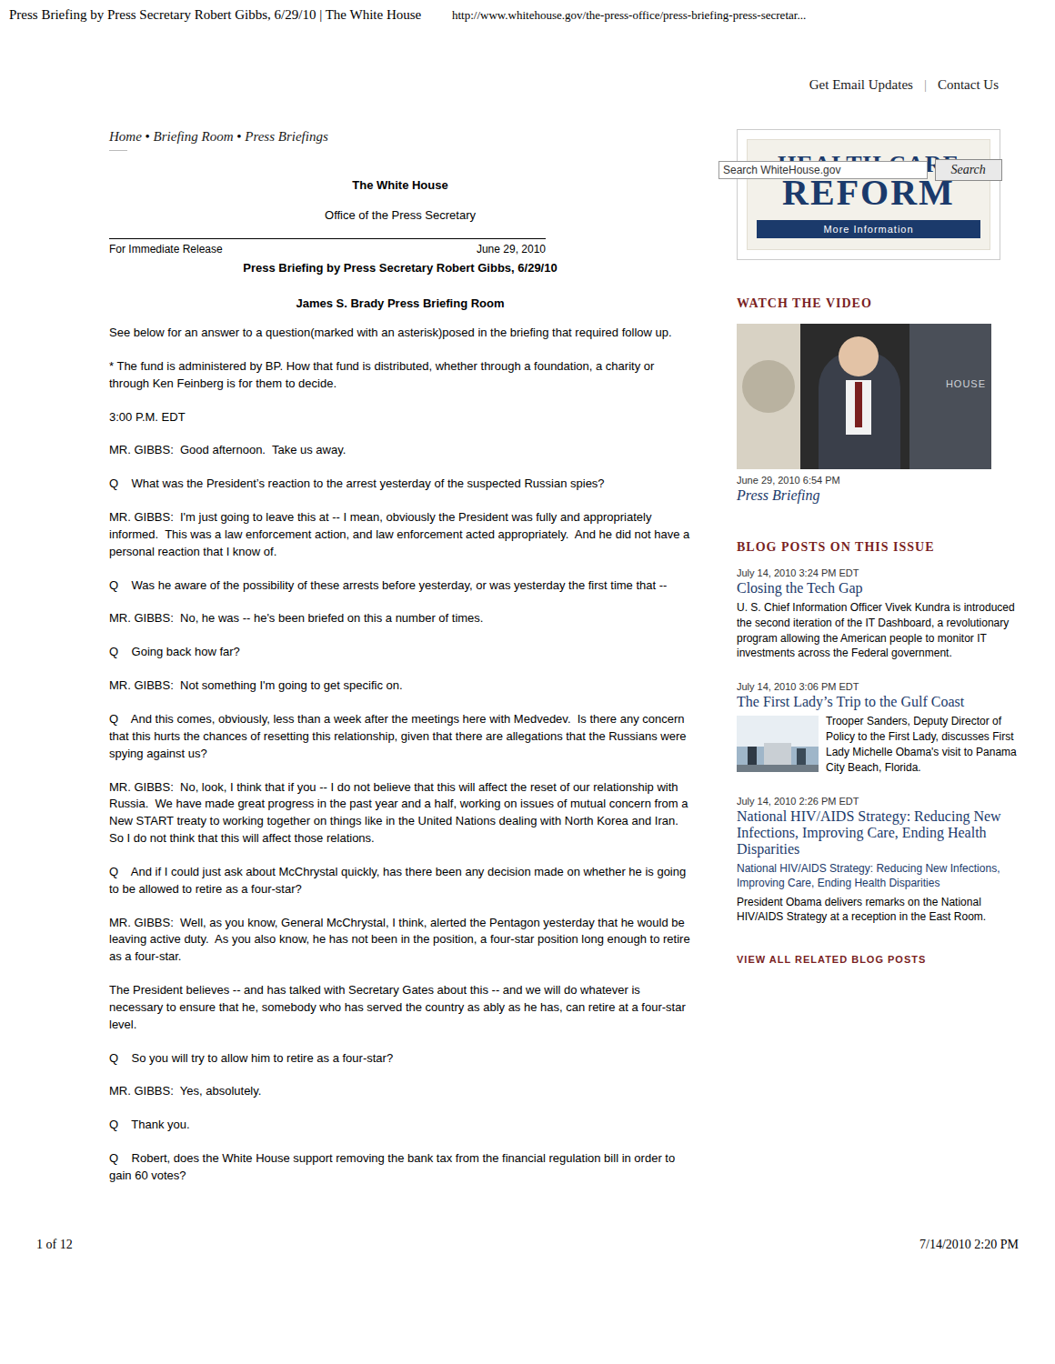Press Briefing by Press Secretary Robert Gibbs, 6/29/10 | The White House http://www.whitehouse.gov/the-press-office/press-briefing-press-secretar...
Get Email Updates|Contact Us
Search
Home • Briefing Room • Press Briefings
The White House
Office of the Press Secretary
For Immediate Release June 29, 2010
Press Briefing by Press Secretary Robert Gibbs, 6/29/10
James S. Brady Press Briefing Room
See below for an answer to a question(marked with an asterisk)posed in the briefing that required follow up.
* The fund is administered by BP. How that fund is distributed, whether through a foundation, a charity or through Ken Feinberg is for them to decide.
3:00 P.M. EDT
MR. GIBBS: Good afternoon. Take us away.
Q What was the President’s reaction to the arrest yesterday of the suspected Russian spies?
MR. GIBBS: I'm just going to leave this at -- I mean, obviously the President was fully and appropriately informed. This was a law enforcement action, and law enforcement acted appropriately. And he did not have a personal reaction that I know of.
Q Was he aware of the possibility of these arrests before yesterday, or was yesterday the first time that --
MR. GIBBS: No, he was -- he's been briefed on this a number of times.
Q Going back how far?
MR. GIBBS: Not something I'm going to get specific on.
Q And this comes, obviously, less than a week after the meetings here with Medvedev. Is there any concern that this hurts the chances of resetting this relationship, given that there are allegations that the Russians were spying against us?
MR. GIBBS: No, look, I think that if you -- I do not believe that this will affect the reset of our relationship with Russia. We have made great progress in the past year and a half, working on issues of mutual concern from a New START treaty to working together on things like in the United Nations dealing with North Korea and Iran. So I do not think that this will affect those relations.
Q And if I could just ask about McChrystal quickly, has there been any decision made on whether he is going to be allowed to retire as a four-star?
MR. GIBBS: Well, as you know, General McChrystal, I think, alerted the Pentagon yesterday that he would be leaving active duty. As you also know, he has not been in the position, a four-star position long enough to retire as a four-star.
The President believes -- and has talked with Secretary Gates about this -- and we will do whatever is necessary to ensure that he, somebody who has served the country as ably as he has, can retire at a four-star level.
Q So you will try to allow him to retire as a four-star?
MR. GIBBS: Yes, absolutely.
Q Thank you.
Q Robert, does the White House support removing the bank tax from the financial regulation bill in order to gain 60 votes?
HEALTH CARE
REFORM
More Information
Watch the Video
HOUSE
June 29, 2010 6:54 PM
Press Briefing
Blog Posts on this Issue
July 14, 2010 3:24 PM EDT
Closing the Tech Gap
U. S. Chief Information Officer Vivek Kundra is introduced the second iteration of the IT Dashboard, a revolutionary program allowing the American people to monitor IT investments across the Federal government.
July 14, 2010 3:06 PM EDT
The First Lady’s Trip to the Gulf Coast
Trooper Sanders, Deputy Director of Policy to the First Lady, discusses First Lady Michelle Obama's visit to Panama City Beach, Florida.
July 14, 2010 2:26 PM EDT
National HIV/AIDS Strategy: Reducing New Infections, Improving Care, Ending Health Disparities
National HIV/AIDS Strategy: Reducing New Infections, Improving Care, Ending Health Disparities
President Obama delivers remarks on the National HIV/AIDS Strategy at a reception in the East Room.
VIEW ALL RELATED BLOG POSTS
1 of 12 7/14/2010 2:20 PM